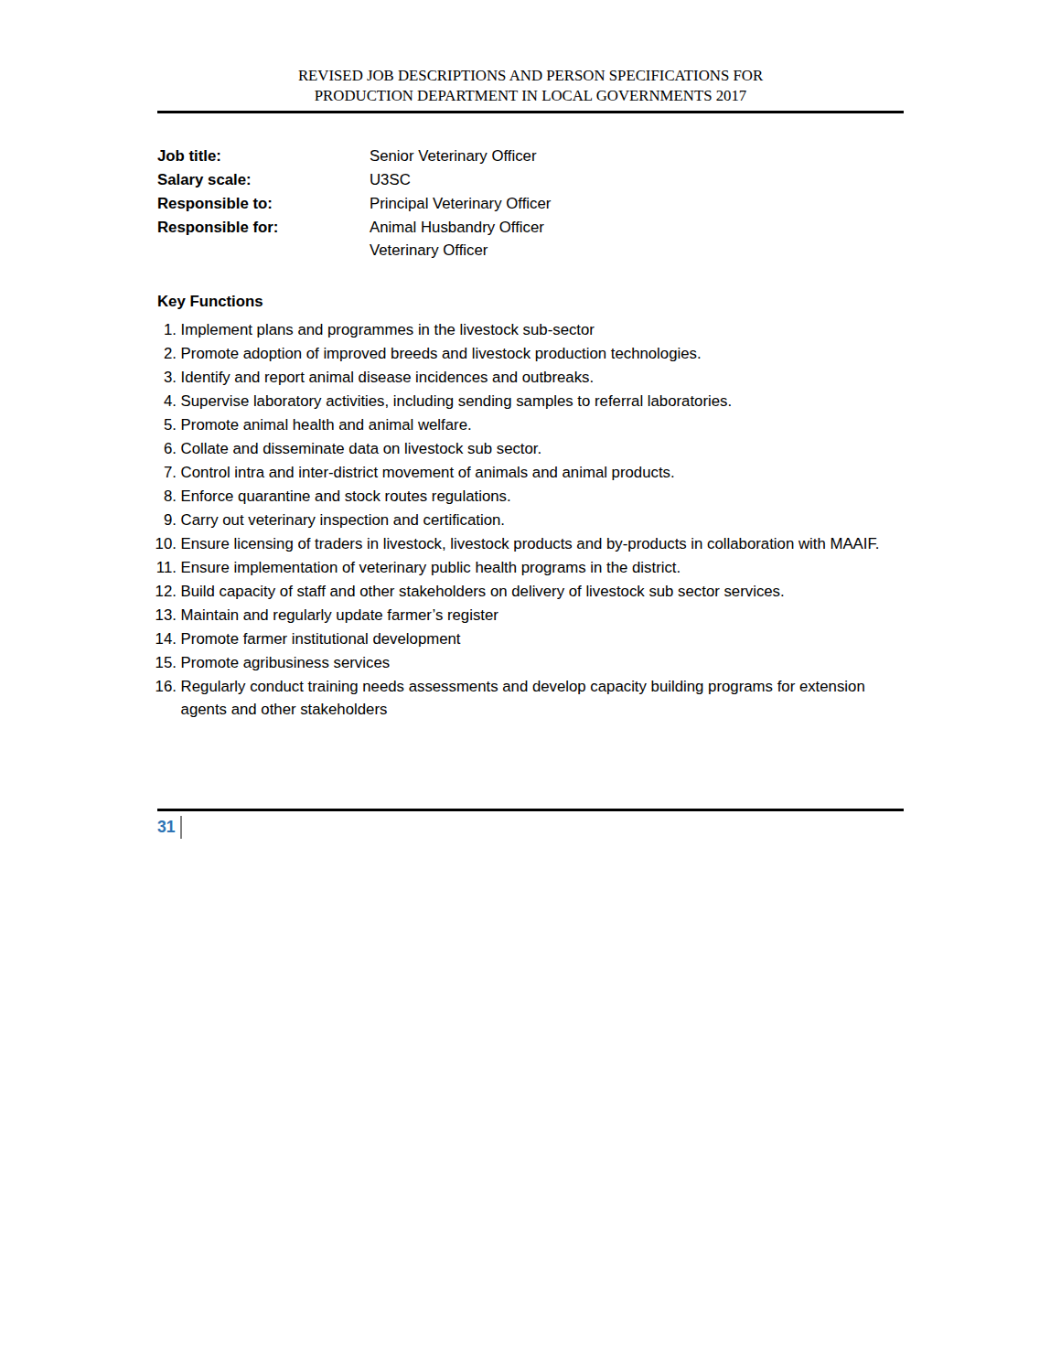REVISED JOB DESCRIPTIONS AND PERSON SPECIFICATIONS FOR PRODUCTION DEPARTMENT IN LOCAL GOVERNMENTS 2017
Job title:
Senior Veterinary Officer
Salary scale:
U3SC
Responsible to:
Principal Veterinary Officer
Responsible for:
Animal Husbandry Officer Veterinary Officer
Key Functions
Implement plans and programmes in the livestock sub-sector
Promote adoption of improved breeds and livestock production technologies.
Identify and report animal disease incidences and outbreaks.
Supervise laboratory activities, including sending samples to referral laboratories.
Promote animal health and animal welfare.
Collate and disseminate data on livestock sub sector.
Control intra and inter-district movement of animals and animal products.
Enforce quarantine and stock routes regulations.
Carry out veterinary inspection and certification.
Ensure licensing of traders in livestock, livestock products and by-products in collaboration with MAAIF.
Ensure implementation of veterinary public health programs in the district.
Build capacity of staff and other stakeholders on delivery of livestock sub sector services.
Maintain and regularly update farmer’s register
Promote farmer institutional development
Promote agribusiness services
Regularly conduct training needs assessments and develop capacity building programs for extension agents and other stakeholders
31